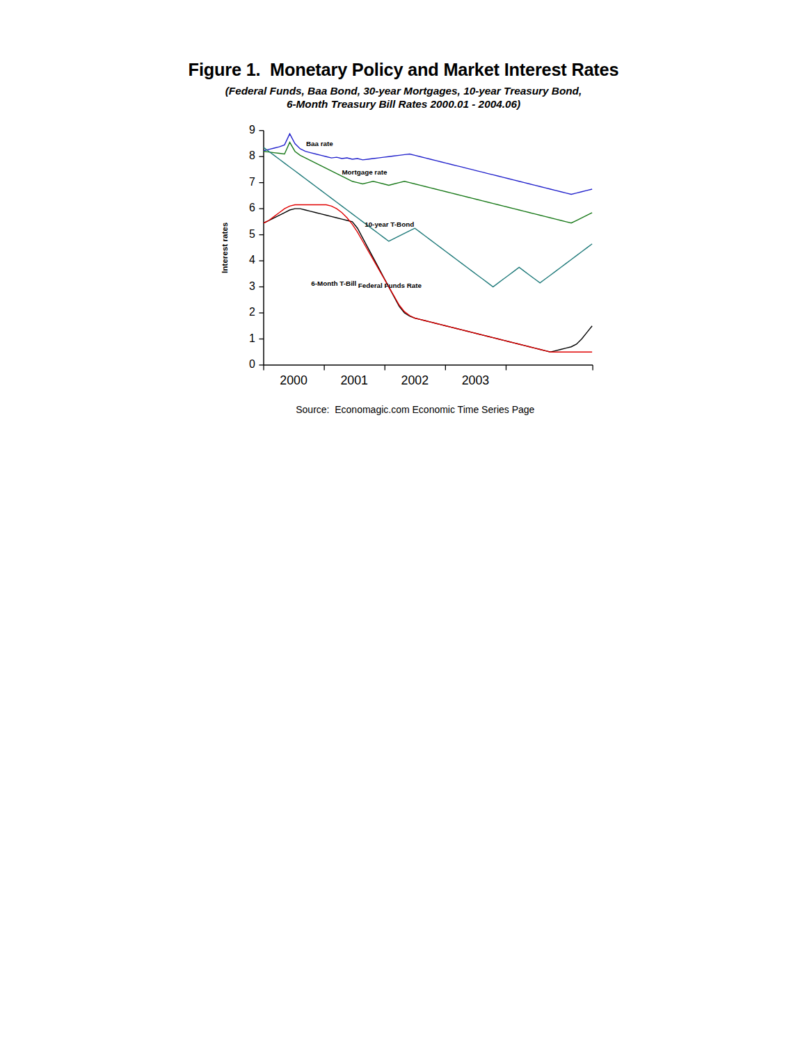Figure 1. Monetary Policy and Market Interest Rates
(Federal Funds, Baa Bond, 30-year Mortgages, 10-year Treasury Bond,
6-Month Treasury Bill Rates 2000.01 - 2004.06)
9 8 7 6 5 4 3 2 1 0 2000 2001 2002 2003 Interest rates Baa rate Mortgage rate 10-year T-Bond 6-Month T-Bill Federal Funds Rate
Source: Economagic.com Economic Time Series Page